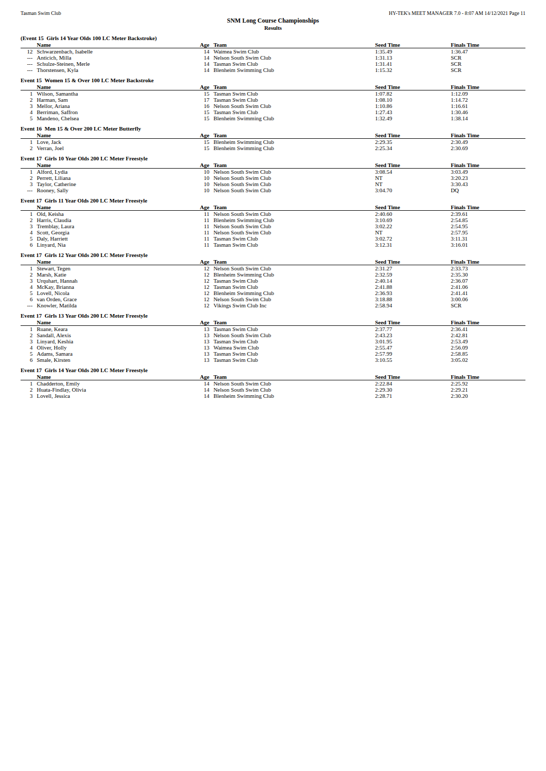Tasman Swim Club HY-TEK's MEET MANAGER 7.0 - 8:07 AM 14/12/2021 Page 11
SNM Long Course Championships
Results
(Event 15 Girls 14 Year Olds 100 LC Meter Backstroke)
| | Name | Age | Team | Seed Time | Finals Time |
| --- | --- | --- | --- | --- | --- |
| 12 | Schwarzenbach, Isabelle | 14 | Waimea Swim Club | 1:35.49 | 1:36.47 |
| --- | Anticich, Milla | 14 | Nelson South Swim Club | 1:31.13 | SCR |
| --- | Schulze-Steinen, Merle | 14 | Tasman Swim Club | 1:31.41 | SCR |
| --- | Thorstensen, Kyla | 14 | Blenheim Swimming Club | 1:15.32 | SCR |
Event 15 Women 15 & Over 100 LC Meter Backstroke
| | Name | Age | Team | Seed Time | Finals Time |
| --- | --- | --- | --- | --- | --- |
| 1 | Wilson, Samantha | 15 | Tasman Swim Club | 1:07.82 | 1:12.09 |
| 2 | Harman, Sam | 17 | Tasman Swim Club | 1:08.10 | 1:14.72 |
| 3 | Mellor, Ariana | 16 | Nelson South Swim Club | 1:10.86 | 1:16.61 |
| 4 | Berriman, Saffron | 15 | Tasman Swim Club | 1:27.43 | 1:30.46 |
| 5 | Mandeno, Chelsea | 15 | Blenheim Swimming Club | 1:32.49 | 1:38.14 |
Event 16 Men 15 & Over 200 LC Meter Butterfly
| | Name | Age | Team | Seed Time | Finals Time |
| --- | --- | --- | --- | --- | --- |
| 1 | Love, Jack | 15 | Blenheim Swimming Club | 2:29.35 | 2:30.49 |
| 2 | Verran, Joel | 15 | Blenheim Swimming Club | 2:25.34 | 2:30.69 |
Event 17 Girls 10 Year Olds 200 LC Meter Freestyle
| | Name | Age | Team | Seed Time | Finals Time |
| --- | --- | --- | --- | --- | --- |
| 1 | Alford, Lydia | 10 | Nelson South Swim Club | 3:08.54 | 3:03.49 |
| 2 | Perrett, Liliana | 10 | Nelson South Swim Club | NT | 3:20.23 |
| 3 | Taylor, Catherine | 10 | Nelson South Swim Club | NT | 3:30.43 |
| --- | Rooney, Sally | 10 | Nelson South Swim Club | 3:04.70 | DQ |
Event 17 Girls 11 Year Olds 200 LC Meter Freestyle
| | Name | Age | Team | Seed Time | Finals Time |
| --- | --- | --- | --- | --- | --- |
| 1 | Old, Keisha | 11 | Nelson South Swim Club | 2:40.60 | 2:39.61 |
| 2 | Harris, Claudia | 11 | Blenheim Swimming Club | 3:10.69 | 2:54.85 |
| 3 | Tremblay, Laura | 11 | Nelson South Swim Club | 3:02.22 | 2:54.95 |
| 4 | Scott, Georgia | 11 | Nelson South Swim Club | NT | 2:57.95 |
| 5 | Daly, Harriett | 11 | Tasman Swim Club | 3:02.72 | 3:11.31 |
| 6 | Linyard, Nia | 11 | Tasman Swim Club | 3:12.31 | 3:16.01 |
Event 17 Girls 12 Year Olds 200 LC Meter Freestyle
| | Name | Age | Team | Seed Time | Finals Time |
| --- | --- | --- | --- | --- | --- |
| 1 | Stewart, Tegen | 12 | Nelson South Swim Club | 2:31.27 | 2:33.73 |
| 2 | Marsh, Katie | 12 | Blenheim Swimming Club | 2:32.59 | 2:35.30 |
| 3 | Urquhart, Hannah | 12 | Tasman Swim Club | 2:40.14 | 2:36.07 |
| 4 | McKay, Brianna | 12 | Tasman Swim Club | 2:41.88 | 2:41.06 |
| 5 | Lovell, Nicola | 12 | Blenheim Swimming Club | 2:36.93 | 2:41.41 |
| 6 | van Orden, Grace | 12 | Nelson South Swim Club | 3:18.88 | 3:00.06 |
| --- | Knowler, Matilda | 12 | Vikings Swim Club Inc | 2:58.94 | SCR |
Event 17 Girls 13 Year Olds 200 LC Meter Freestyle
| | Name | Age | Team | Seed Time | Finals Time |
| --- | --- | --- | --- | --- | --- |
| 1 | Ruane, Keara | 13 | Tasman Swim Club | 2:37.77 | 2:36.41 |
| 2 | Sandall, Alexis | 13 | Nelson South Swim Club | 2:43.23 | 2:42.81 |
| 3 | Linyard, Keshia | 13 | Tasman Swim Club | 3:01.95 | 2:53.49 |
| 4 | Oliver, Holly | 13 | Waimea Swim Club | 2:55.47 | 2:56.09 |
| 5 | Adams, Samara | 13 | Tasman Swim Club | 2:57.99 | 2:58.85 |
| 6 | Smale, Kirsten | 13 | Tasman Swim Club | 3:10.55 | 3:05.02 |
Event 17 Girls 14 Year Olds 200 LC Meter Freestyle
| | Name | Age | Team | Seed Time | Finals Time |
| --- | --- | --- | --- | --- | --- |
| 1 | Chadderton, Emily | 14 | Nelson South Swim Club | 2:22.84 | 2:25.92 |
| 2 | Huata-Findlay, Olivia | 14 | Nelson South Swim Club | 2:29.30 | 2:29.21 |
| 3 | Lovell, Jessica | 14 | Blenheim Swimming Club | 2:28.71 | 2:30.20 |